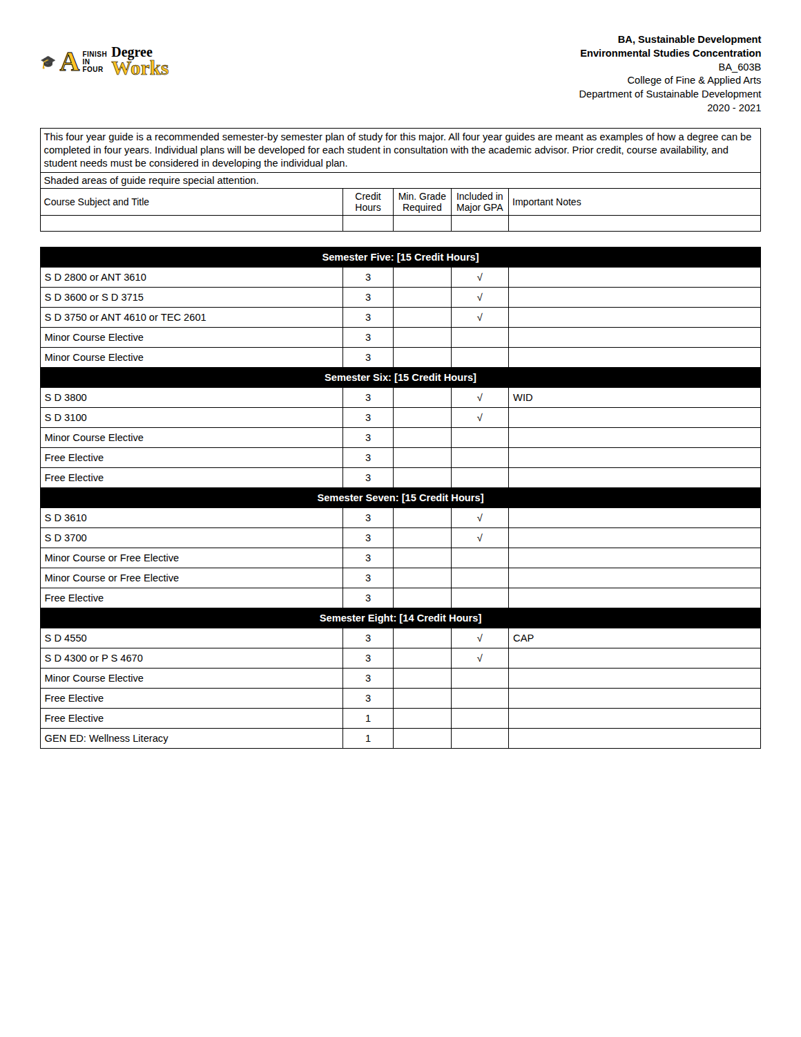🎓
A FINISH
IN
FOUR
Degree
Works
BA, Sustainable Development
Environmental Studies Concentration
BA_603B
College of Fine & Applied Arts
Department of Sustainable Development
2020 - 2021
| This four year guide is a recommended semester-by semester plan of study for this major. All four year guides are meant as examples of how a degree can be completed in four years. Individual plans will be developed for each student in consultation with the academic advisor. Prior credit, course availability, and student needs must be considered in developing the individual plan. |
| Shaded areas of guide require special attention. |
| Course Subject and Title | Credit Hours | Min. Grade Required | Included in Major GPA | Important Notes |
| Semester Five: [15 Credit Hours] |
| S D 2800 or ANT 3610 | 3 | | √ | |
| S D 3600 or S D 3715 | 3 | | √ | |
| S D 3750 or ANT 4610 or TEC 2601 | 3 | | √ | |
| Minor Course Elective | 3 | | | |
| Minor Course Elective | 3 | | | |
| Semester Six: [15 Credit Hours] |
| S D 3800 | 3 | | √ | WID |
| S D 3100 | 3 | | √ | |
| Minor Course Elective | 3 | | | |
| Free Elective | 3 | | | |
| Free Elective | 3 | | | |
| Semester Seven: [15 Credit Hours] |
| S D 3610 | 3 | | √ | |
| S D 3700 | 3 | | √ | |
| Minor Course or Free Elective | 3 | | | |
| Minor Course or Free Elective | 3 | | | |
| Free Elective | 3 | | | |
| Semester Eight: [14 Credit Hours] |
| S D 4550 | 3 | | √ | CAP |
| S D 4300 or P S 4670 | 3 | | √ | |
| Minor Course Elective | 3 | | | |
| Free Elective | 3 | | | |
| Free Elective | 1 | | | |
| GEN ED: Wellness Literacy | 1 | | | |